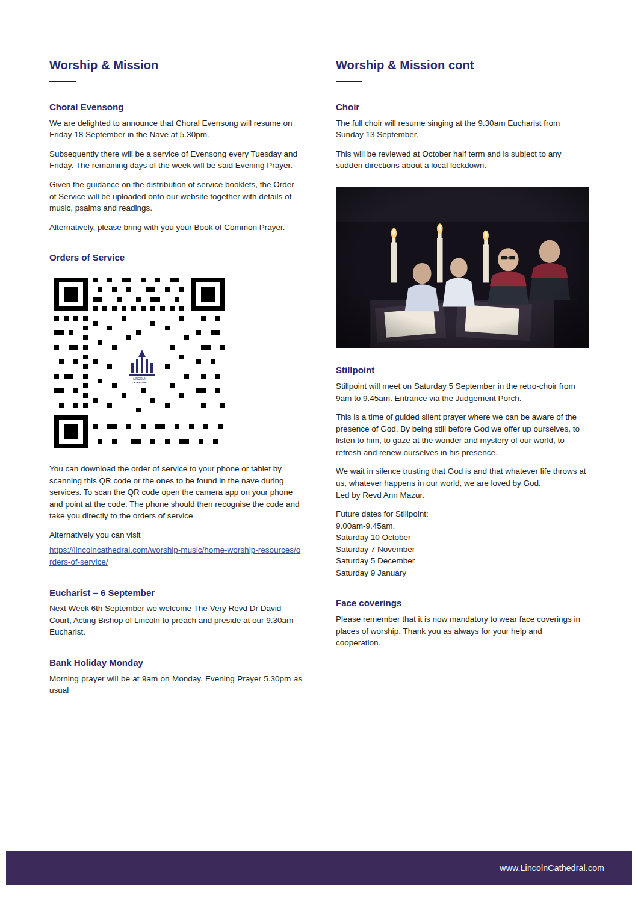Worship & Mission
Choral Evensong
We are delighted to announce that Choral Evensong will resume on Friday 18 September in the Nave at 5.30pm.
Subsequently there will be a service of Evensong every Tuesday and Friday. The remaining days of the week will be said Evening Prayer.
Given the guidance on the distribution of service booklets, the Order of Service will be uploaded onto our website together with details of music, psalms and readings.
Alternatively, please bring with you your Book of Common Prayer.
Orders of Service
LINCOLN CATHEDRAL
You can download the order of service to your phone or tablet by scanning this QR code or the ones to be found in the nave during services. To scan the QR code open the camera app on your phone and point at the code. The phone should then recognise the code and take you directly to the orders of service.
Alternatively you can visit
https://lincolncathedral.com/worship-music/home-worship-resources/orders-of-service/
Eucharist – 6 September
Next Week 6th September we welcome The Very Revd Dr David Court, Acting Bishop of Lincoln to preach and preside at our 9.30am Eucharist.
Bank Holiday Monday
Morning prayer will be at 9am on Monday. Evening Prayer 5.30pm as usual
Worship & Mission cont
Choir
The full choir will resume singing at the 9.30am Eucharist from Sunday 13 September.
This will be reviewed at October half term and is subject to any sudden directions about a local lockdown.
Stillpoint
Stillpoint will meet on Saturday 5 September in the retro-choir from 9am to 9.45am. Entrance via the Judgement Porch.
This is a time of guided silent prayer where we can be aware of the presence of God. By being still before God we offer up ourselves, to listen to him, to gaze at the wonder and mystery of our world, to refresh and renew ourselves in his presence.
We wait in silence trusting that God is and that whatever life throws at us, whatever happens in our world, we are loved by God.
Led by Revd Ann Mazur.
Future dates for Stillpoint:
9.00am-9.45am.
Saturday 10 October
Saturday 7 November
Saturday 5 December
Saturday 9 January
Face coverings
Please remember that it is now mandatory to wear face coverings in places of worship. Thank you as always for your help and cooperation.
www.LincolnCathedral.com